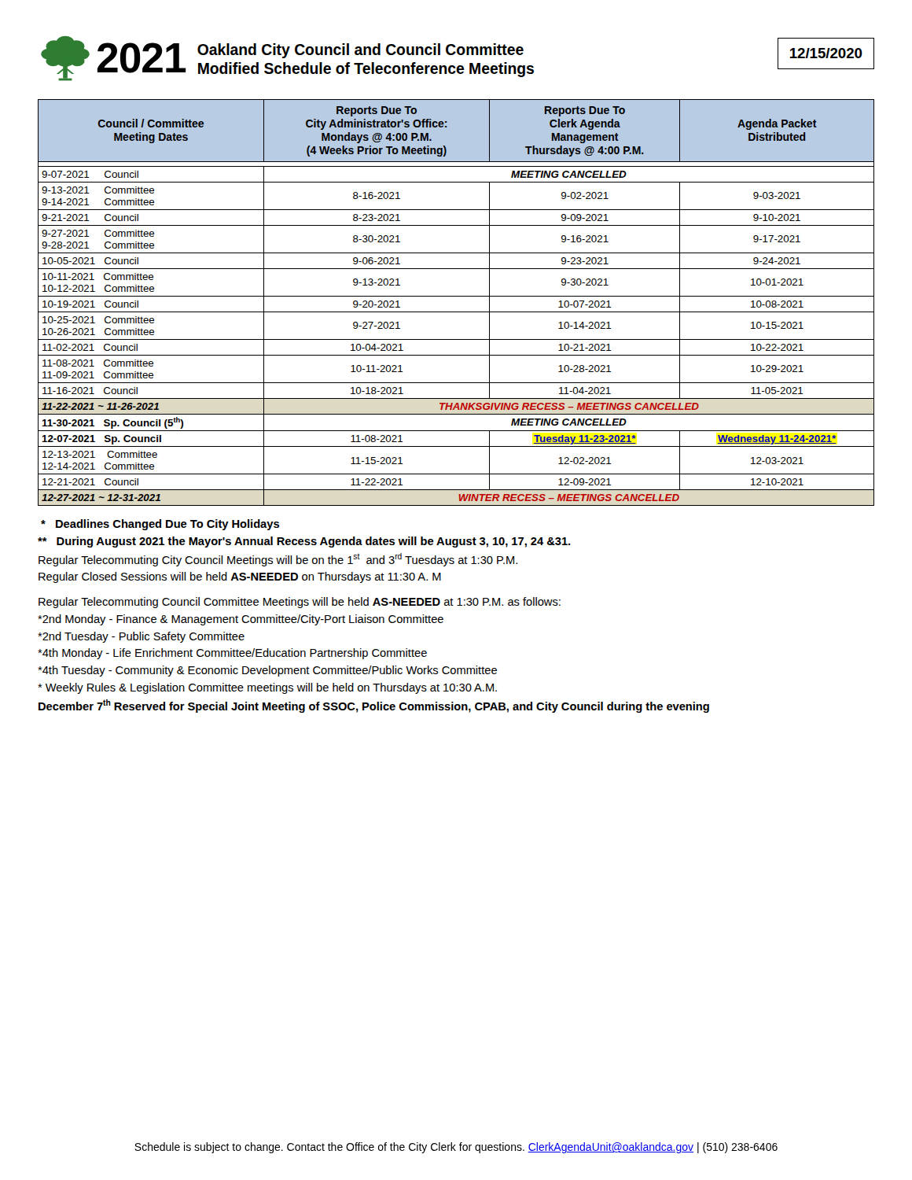2021
Oakland City Council and Council Committee
Modified Schedule of Teleconference Meetings
12/15/2020
| Council / Committee Meeting Dates | Reports Due To City Administrator's Office: Mondays @ 4:00 P.M. (4 Weeks Prior To Meeting) | Reports Due To Clerk Agenda Management Thursdays @ 4:00 P.M. | Agenda Packet Distributed |
| --- | --- | --- | --- |
| 9-07-2021 Council | MEETING CANCELLED |
| 9-13-2021 Committee 9-14-2021 Committee | 8-16-2021 | 9-02-2021 | 9-03-2021 |
| 9-21-2021 Council | 8-23-2021 | 9-09-2021 | 9-10-2021 |
| 9-27-2021 Committee 9-28-2021 Committee | 8-30-2021 | 9-16-2021 | 9-17-2021 |
| 10-05-2021 Council | 9-06-2021 | 9-23-2021 | 9-24-2021 |
| 10-11-2021 Committee 10-12-2021 Committee | 9-13-2021 | 9-30-2021 | 10-01-2021 |
| 10-19-2021 Council | 9-20-2021 | 10-07-2021 | 10-08-2021 |
| 10-25-2021 Committee 10-26-2021 Committee | 9-27-2021 | 10-14-2021 | 10-15-2021 |
| 11-02-2021 Council | 10-04-2021 | 10-21-2021 | 10-22-2021 |
| 11-08-2021 Committee 11-09-2021 Committee | 10-11-2021 | 10-28-2021 | 10-29-2021 |
| 11-16-2021 Council | 10-18-2021 | 11-04-2021 | 11-05-2021 |
| 11-22-2021 ~ 11-26-2021 | THANKSGIVING RECESS – MEETINGS CANCELLED |
| 11-30-2021 Sp. Council (5 th ) | MEETING CANCELLED |
| 12-07-2021 Sp. Council | 11-08-2021 | Tuesday 11-23-2021* | Wednesday 11-24-2021* |
| 12-13-2021 Committee 12-14-2021 Committee | 11-15-2021 | 12-02-2021 | 12-03-2021 |
| 12-21-2021 Council | 11-22-2021 | 12-09-2021 | 12-10-2021 |
| 12-27-2021 ~ 12-31-2021 | WINTER RECESS – MEETINGS CANCELLED |
* Deadlines Changed Due To City Holidays
** During August 2021 the Mayor's Annual Recess Agenda dates will be August 3, 10, 17, 24 &31.
Regular Telecommuting City Council Meetings will be on the 1st and 3rd Tuesdays at 1:30 P.M.
Regular Closed Sessions will be held AS-NEEDED on Thursdays at 11:30 A. M
Regular Telecommuting Council Committee Meetings will be held AS-NEEDED at 1:30 P.M. as follows:
*2nd Monday - Finance & Management Committee/City-Port Liaison Committee
*2nd Tuesday - Public Safety Committee
*4th Monday - Life Enrichment Committee/Education Partnership Committee
*4th Tuesday - Community & Economic Development Committee/Public Works Committee
* Weekly Rules & Legislation Committee meetings will be held on Thursdays at 10:30 A.M.
December 7th Reserved for Special Joint Meeting of SSOC, Police Commission, CPAB, and City Council during the evening
Schedule is subject to change. Contact the Office of the City Clerk for questions. ClerkAgendaUnit@oaklandca.gov | (510) 238-6406